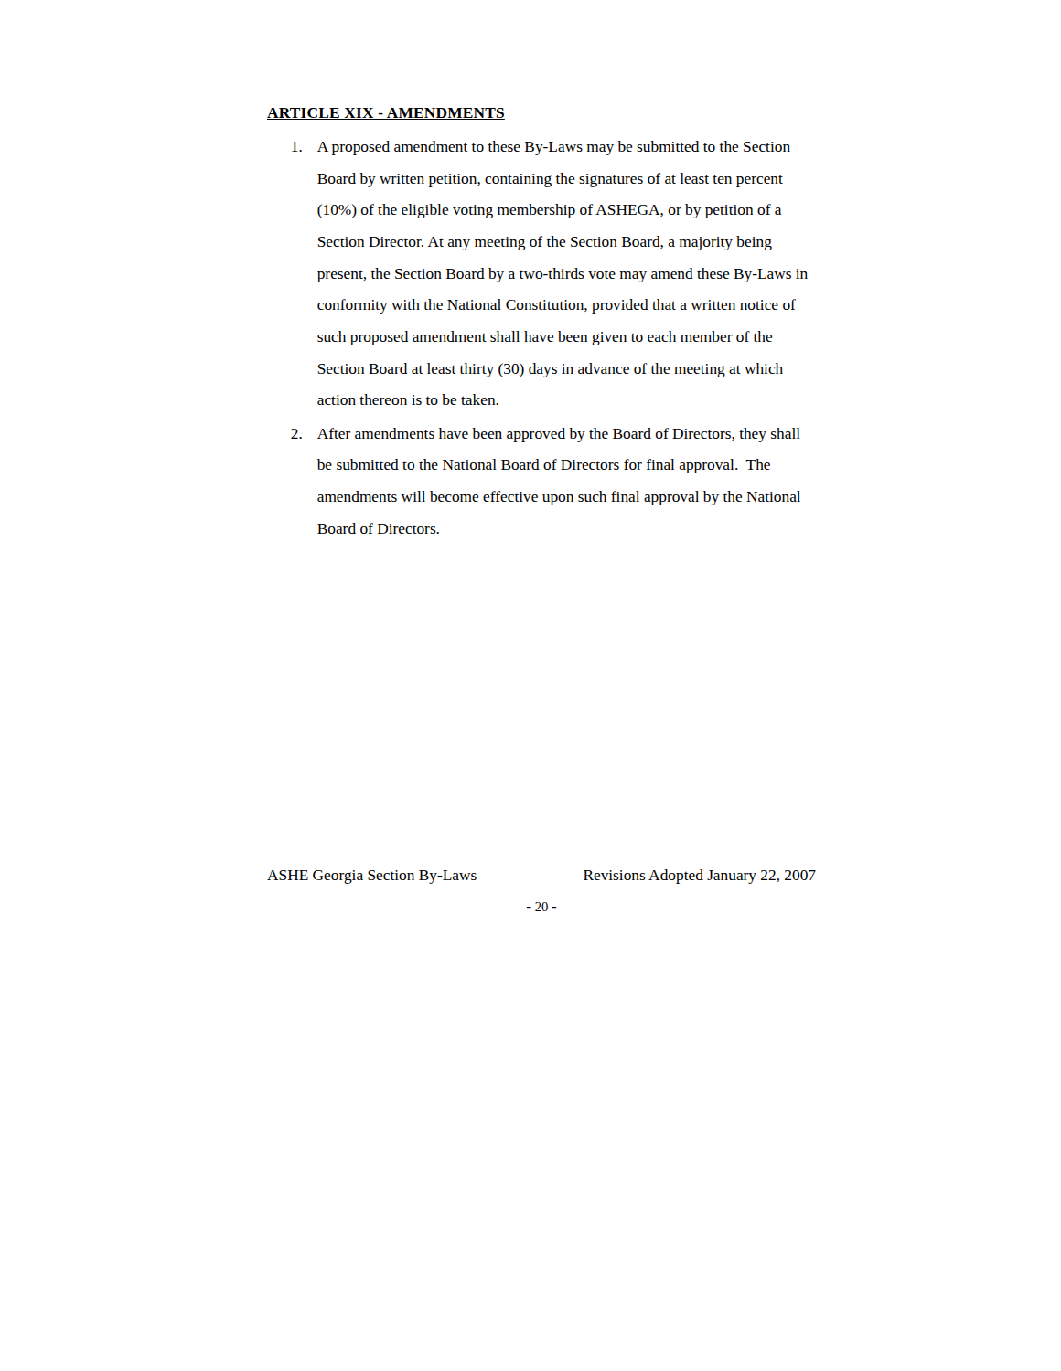ARTICLE XIX - AMENDMENTS
A proposed amendment to these By-Laws may be submitted to the Section Board by written petition, containing the signatures of at least ten percent (10%) of the eligible voting membership of ASHEGA, or by petition of a Section Director. At any meeting of the Section Board, a majority being present, the Section Board by a two-thirds vote may amend these By-Laws in conformity with the National Constitution, provided that a written notice of such proposed amendment shall have been given to each member of the Section Board at least thirty (30) days in advance of the meeting at which action thereon is to be taken.
After amendments have been approved by the Board of Directors, they shall be submitted to the National Board of Directors for final approval. The amendments will become effective upon such final approval by the National Board of Directors.
ASHE Georgia Section By-Laws Revisions Adopted January 22, 2007
- 20 -